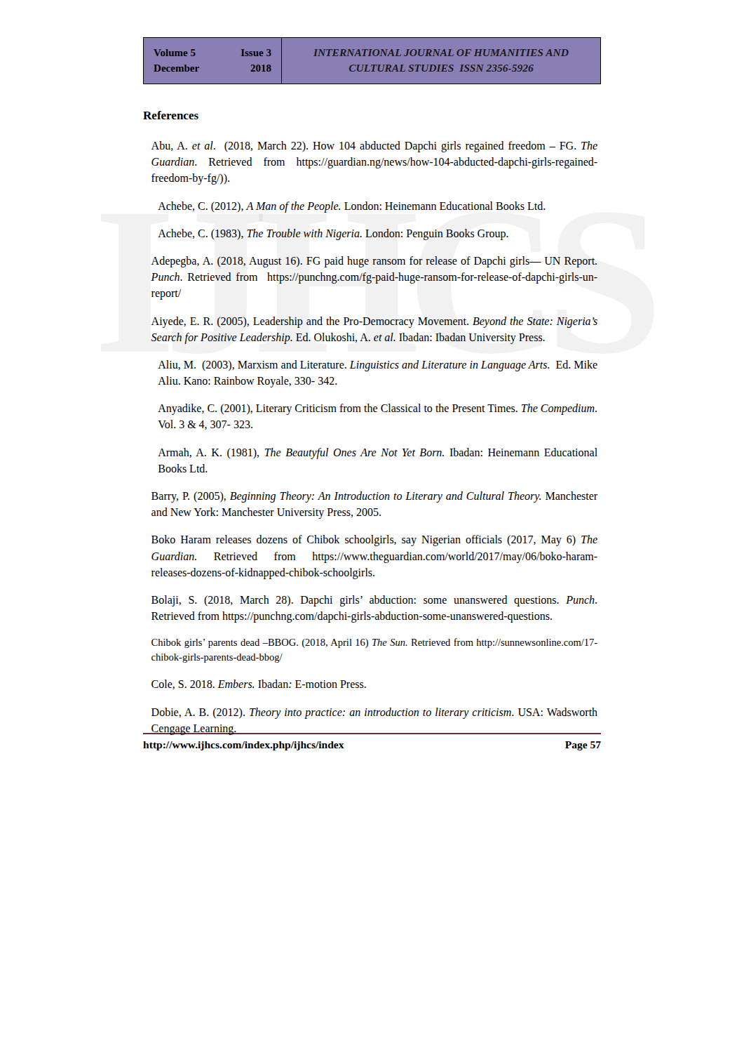| Volume 5 | Issue 3 |
| December | 2018 |
INTERNATIONAL JOURNAL OF HUMANITIES AND
CULTURAL STUDIES ISSN 2356-5926
IJHCS
References
Abu, A. et al. (2018, March 22). How 104 abducted Dapchi girls regained freedom – FG. The Guardian. Retrieved from https://guardian.ng/news/how-104-abducted-dapchi-girls-regained-freedom-by-fg/)).
Achebe, C. (2012), A Man of the People. London: Heinemann Educational Books Ltd.
Achebe, C. (1983), The Trouble with Nigeria. London: Penguin Books Group.
Adepegba, A. (2018, August 16). FG paid huge ransom for release of Dapchi girls— UN Report. Punch. Retrieved from https://punchng.com/fg-paid-huge-ransom-for-release-of-dapchi-girls-un-report/
Aiyede, E. R. (2005), Leadership and the Pro-Democracy Movement. Beyond the State: Nigeria’s Search for Positive Leadership. Ed. Olukoshi, A. et al. Ibadan: Ibadan University Press.
Aliu, M. (2003), Marxism and Literature. Linguistics and Literature in Language Arts. Ed. Mike Aliu. Kano: Rainbow Royale, 330- 342.
Anyadike, C. (2001), Literary Criticism from the Classical to the Present Times. The Compedium. Vol. 3 & 4, 307- 323.
Armah, A. K. (1981), The Beautyful Ones Are Not Yet Born. Ibadan: Heinemann Educational Books Ltd.
Barry, P. (2005), Beginning Theory: An Introduction to Literary and Cultural Theory. Manchester and New York: Manchester University Press, 2005.
Boko Haram releases dozens of Chibok schoolgirls, say Nigerian officials (2017, May 6) The Guardian. Retrieved from https://www.theguardian.com/world/2017/may/06/boko-haram-releases-dozens-of-kidnapped-chibok-schoolgirls.
Bolaji, S. (2018, March 28). Dapchi girls’ abduction: some unanswered questions. Punch. Retrieved from https://punchng.com/dapchi-girls-abduction-some-unanswered-questions.
Chibok girls’ parents dead –BBOG. (2018, April 16) The Sun. Retrieved from http://sunnewsonline.com/17-chibok-girls-parents-dead-bbog/
Cole, S. 2018. Embers. Ibadan: E-motion Press.
Dobie, A. B. (2012). Theory into practice: an introduction to literary criticism. USA: Wadsworth Cengage Learning.
http://www.ijhcs.com/index.php/ijhcs/index
Page 57